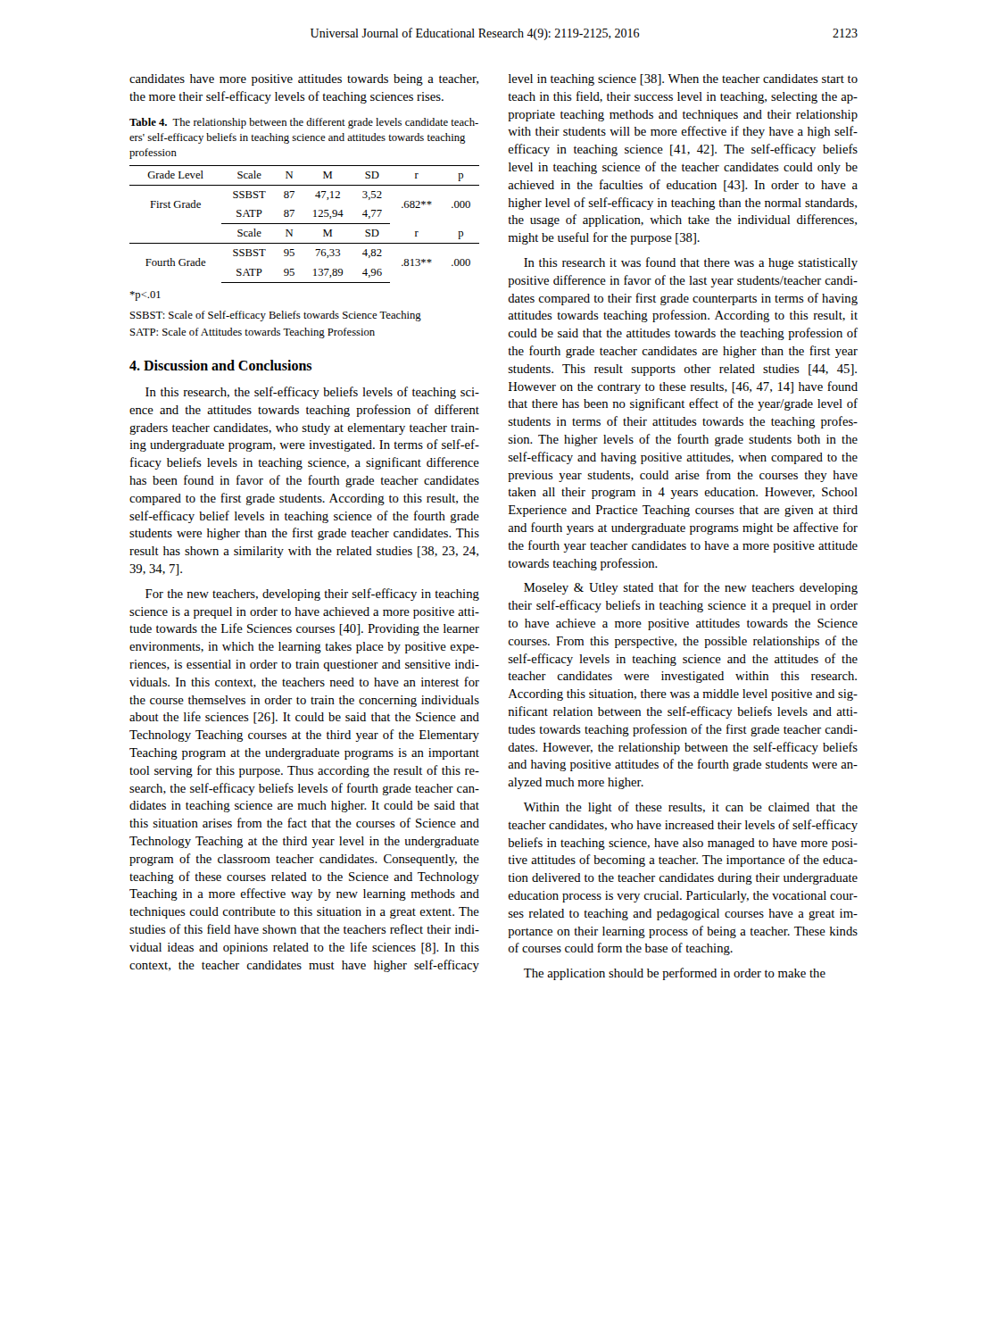Universal Journal of Educational Research 4(9): 2119-2125, 2016
2123
candidates have more positive attitudes towards being a teacher, the more their self-efficacy levels of teaching sciences rises.
Table 4. The relationship between the different grade levels candidate teachers' self-efficacy beliefs in teaching science and attitudes towards teaching profession
| Grade Level | Scale | N | M | SD | r | p |
| --- | --- | --- | --- | --- | --- | --- |
| First Grade | SSBST | 87 | 47,12 | 3,52 | .682** | .000 |
| SATP | 87 | 125,94 | 4,77 |
| | Scale | N | M | SD | r | p |
| Fourth Grade | SSBST | 95 | 76,33 | 4,82 | .813** | .000 |
| SATP | 95 | 137,89 | 4,96 |
*p<.01
SSBST: Scale of Self-efficacy Beliefs towards Science Teaching
SATP: Scale of Attitudes towards Teaching Profession
4. Discussion and Conclusions
In this research, the self-efficacy beliefs levels of teaching science and the attitudes towards teaching profession of different graders teacher candidates, who study at elementary teacher training undergraduate program, were investigated. In terms of self-efficacy beliefs levels in teaching science, a significant difference has been found in favor of the fourth grade teacher candidates compared to the first grade students. According to this result, the self-efficacy belief levels in teaching science of the fourth grade students were higher than the first grade teacher candidates. This result has shown a similarity with the related studies [38, 23, 24, 39, 34, 7].
For the new teachers, developing their self-efficacy in teaching science is a prequel in order to have achieved a more positive attitude towards the Life Sciences courses [40]. Providing the learner environments, in which the learning takes place by positive experiences, is essential in order to train questioner and sensitive individuals. In this context, the teachers need to have an interest for the course themselves in order to train the concerning individuals about the life sciences [26]. It could be said that the Science and Technology Teaching courses at the third year of the Elementary Teaching program at the undergraduate programs is an important tool serving for this purpose. Thus according the result of this research, the self-efficacy beliefs levels of fourth grade teacher candidates in teaching science are much higher. It could be said that this situation arises from the fact that the courses of Science and Technology Teaching at the third year level in the undergraduate program of the classroom teacher candidates. Consequently, the teaching of these courses related to the Science and Technology Teaching in a more effective way by new learning methods and techniques could contribute to this situation in a great extent. The studies of this field have shown that the teachers reflect their individual ideas and opinions related to the life sciences [8]. In this context, the teacher candidates must have higher self-efficacy level in teaching science [38]. When the teacher candidates start to teach in this field, their success level in teaching, selecting the appropriate teaching methods and techniques and their relationship with their students will be more effective if they have a high self-efficacy in teaching science [41, 42]. The self-efficacy beliefs level in teaching science of the teacher candidates could only be achieved in the faculties of education [43]. In order to have a higher level of self-efficacy in teaching than the normal standards, the usage of application, which take the individual differences, might be useful for the purpose [38].
In this research it was found that there was a huge statistically positive difference in favor of the last year students/teacher candidates compared to their first grade counterparts in terms of having attitudes towards teaching profession. According to this result, it could be said that the attitudes towards the teaching profession of the fourth grade teacher candidates are higher than the first year students. This result supports other related studies [44, 45]. However on the contrary to these results, [46, 47, 14] have found that there has been no significant effect of the year/grade level of students in terms of their attitudes towards the teaching profession. The higher levels of the fourth grade students both in the self-efficacy and having positive attitudes, when compared to the previous year students, could arise from the courses they have taken all their program in 4 years education. However, School Experience and Practice Teaching courses that are given at third and fourth years at undergraduate programs might be affective for the fourth year teacher candidates to have a more positive attitude towards teaching profession.
Moseley & Utley stated that for the new teachers developing their self-efficacy beliefs in teaching science it a prequel in order to have achieve a more positive attitudes towards the Science courses. From this perspective, the possible relationships of the self-efficacy levels in teaching science and the attitudes of the teacher candidates were investigated within this research. According this situation, there was a middle level positive and significant relation between the self-efficacy beliefs levels and attitudes towards teaching profession of the first grade teacher candidates. However, the relationship between the self-efficacy beliefs and having positive attitudes of the fourth grade students were analyzed much more higher.
Within the light of these results, it can be claimed that the teacher candidates, who have increased their levels of self-efficacy beliefs in teaching science, have also managed to have more positive attitudes of becoming a teacher. The importance of the education delivered to the teacher candidates during their undergraduate education process is very crucial. Particularly, the vocational courses related to teaching and pedagogical courses have a great importance on their learning process of being a teacher. These kinds of courses could form the base of teaching.
The application should be performed in order to make the